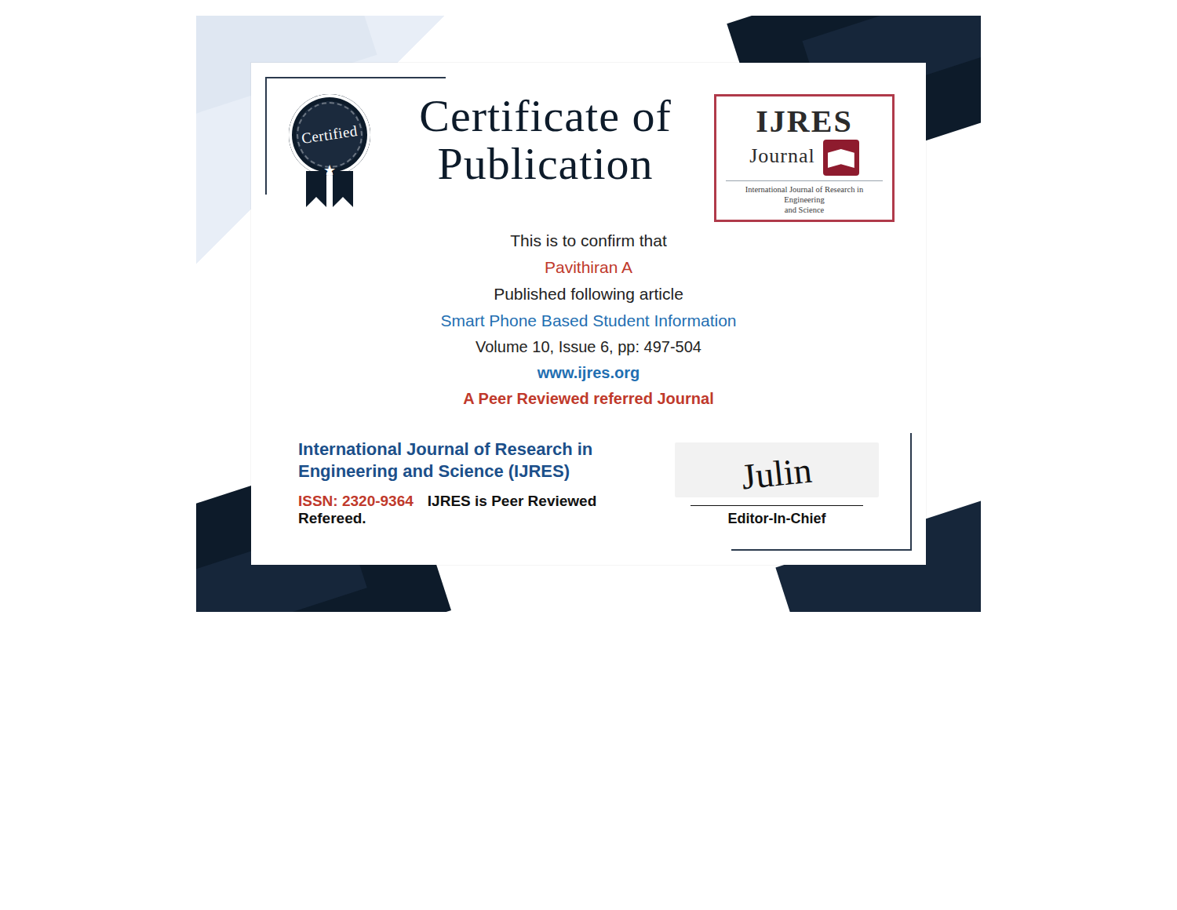Certified
★
Certificate of
Publication
IJRES
Journal
International Journal of Research in Engineering
and Science
This is to confirm that
Pavithiran A
Published following article
Smart Phone Based Student Information
Volume 10, Issue 6, pp: 497-504
www.ijres.org
A Peer Reviewed referred Journal
International Journal of Research in Engineering and Science (IJRES)
ISSN: 2320-9364 IJRES is Peer Reviewed Refereed.
Julin
Editor-In-Chief